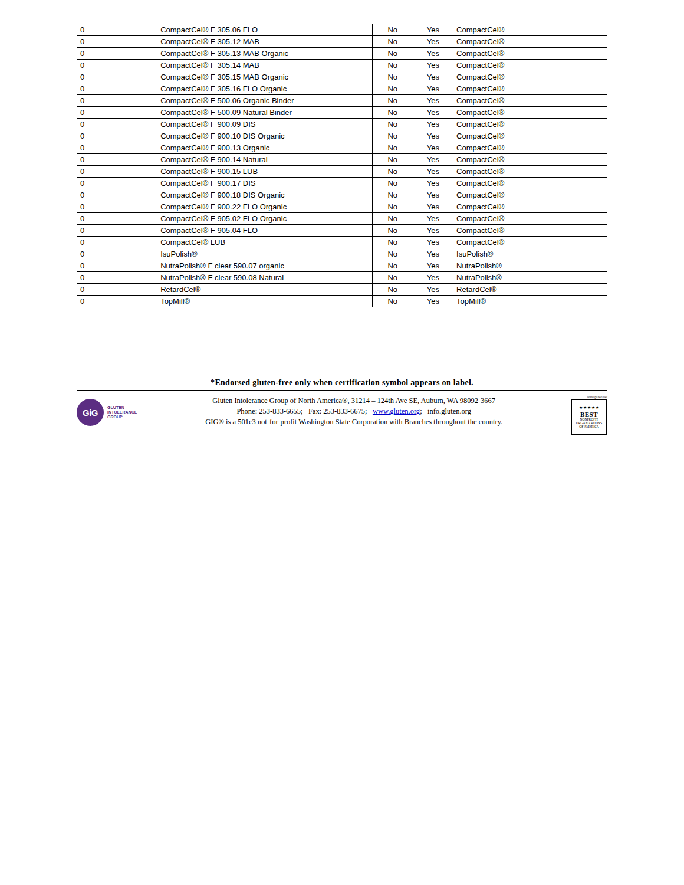| 0 | CompactCel® F 305.06 FLO | No | Yes | CompactCel® |
| 0 | CompactCel® F 305.12 MAB | No | Yes | CompactCel® |
| 0 | CompactCel® F 305.13 MAB Organic | No | Yes | CompactCel® |
| 0 | CompactCel® F 305.14 MAB | No | Yes | CompactCel® |
| 0 | CompactCel® F 305.15 MAB Organic | No | Yes | CompactCel® |
| 0 | CompactCel® F 305.16 FLO Organic | No | Yes | CompactCel® |
| 0 | CompactCel® F 500.06 Organic Binder | No | Yes | CompactCel® |
| 0 | CompactCel® F 500.09 Natural Binder | No | Yes | CompactCel® |
| 0 | CompactCel® F 900.09 DIS | No | Yes | CompactCel® |
| 0 | CompactCel® F 900.10 DIS Organic | No | Yes | CompactCel® |
| 0 | CompactCel® F 900.13 Organic | No | Yes | CompactCel® |
| 0 | CompactCel® F 900.14 Natural | No | Yes | CompactCel® |
| 0 | CompactCel® F 900.15 LUB | No | Yes | CompactCel® |
| 0 | CompactCel® F 900.17 DIS | No | Yes | CompactCel® |
| 0 | CompactCel® F 900.18 DIS Organic | No | Yes | CompactCel® |
| 0 | CompactCel® F 900.22 FLO Organic | No | Yes | CompactCel® |
| 0 | CompactCel® F 905.02 FLO Organic | No | Yes | CompactCel® |
| 0 | CompactCel® F 905.04 FLO | No | Yes | CompactCel® |
| 0 | CompactCel® LUB | No | Yes | CompactCel® |
| 0 | IsuPolish® | No | Yes | IsuPolish® |
| 0 | NutraPolish® F clear 590.07 organic | No | Yes | NutraPolish® |
| 0 | NutraPolish® F clear 590.08 Natural | No | Yes | NutraPolish® |
| 0 | RetardCel® | No | Yes | RetardCel® |
| 0 | TopMill® | No | Yes | TopMill® |
*Endorsed gluten-free only when certification symbol appears on label.
GiG
Gluten
Intolerance
Group
Gluten Intolerance Group of North America®, 31214 – 124th Ave SE, Auburn, WA 98092-3667
Phone: 253-833-6655; Fax: 253-833-6675; www.gluten.org; info.gluten.org
GIG® is a 501c3 not-for-profit Washington State Corporation with Branches throughout the country.
www.gluten.net
★★★★★
BEST
Nonprofit
Organizations
of America